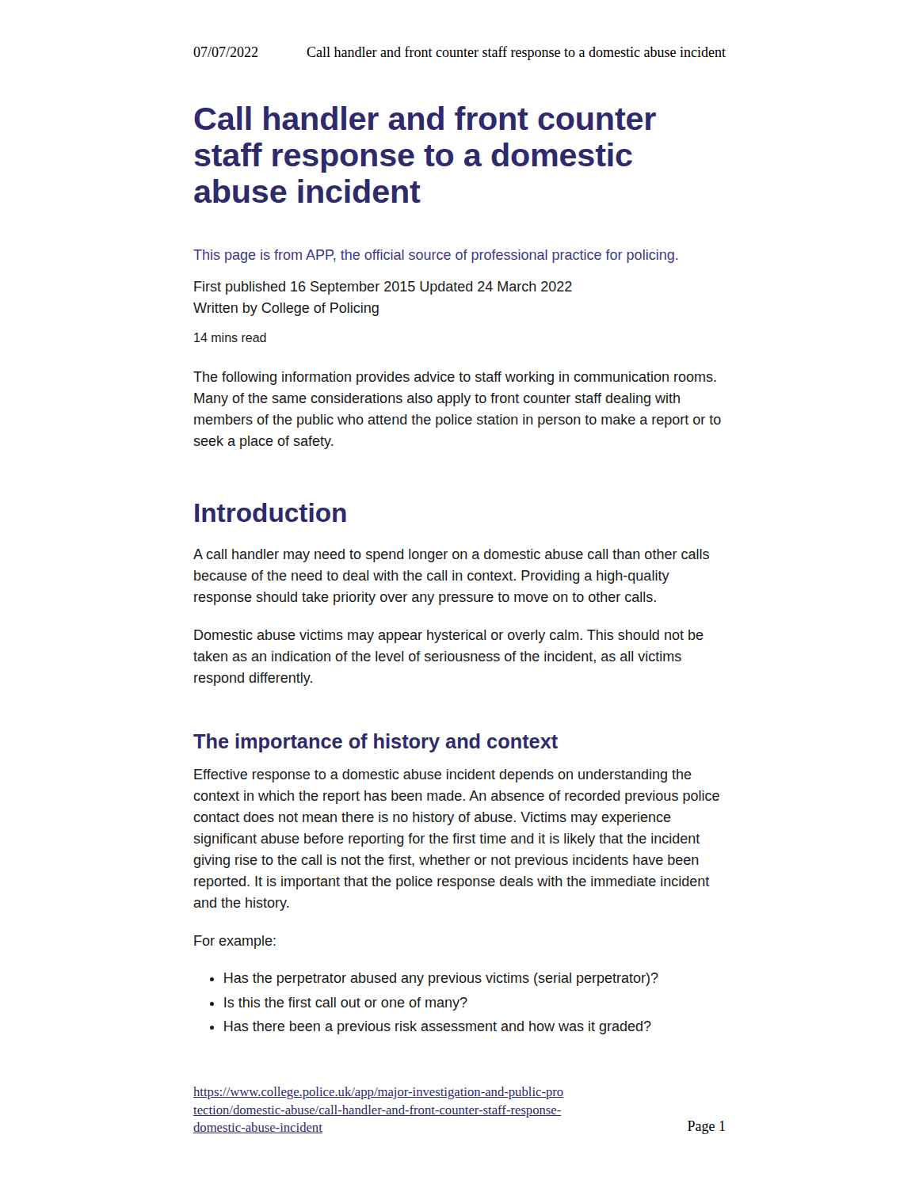07/07/2022 Call handler and front counter staff response to a domestic abuse incident
Call handler and front counter staff response to a domestic abuse incident
This page is from APP, the official source of professional practice for policing.
First published 16 September 2015 Updated 24 March 2022
Written by College of Policing
14 mins read
The following information provides advice to staff working in communication rooms. Many of the same considerations also apply to front counter staff dealing with members of the public who attend the police station in person to make a report or to seek a place of safety.
Introduction
A call handler may need to spend longer on a domestic abuse call than other calls because of the need to deal with the call in context. Providing a high-quality response should take priority over any pressure to move on to other calls.
Domestic abuse victims may appear hysterical or overly calm. This should not be taken as an indication of the level of seriousness of the incident, as all victims respond differently.
The importance of history and context
Effective response to a domestic abuse incident depends on understanding the context in which the report has been made. An absence of recorded previous police contact does not mean there is no history of abuse. Victims may experience significant abuse before reporting for the first time and it is likely that the incident giving rise to the call is not the first, whether or not previous incidents have been reported. It is important that the police response deals with the immediate incident and the history.
For example:
Has the perpetrator abused any previous victims (serial perpetrator)?
Is this the first call out or one of many?
Has there been a previous risk assessment and how was it graded?
https://www.college.police.uk/app/major-investigation-and-public-protection/domestic-abuse/call-handler-and-front-counter-staff-response-domestic-abuse-incident Page 1